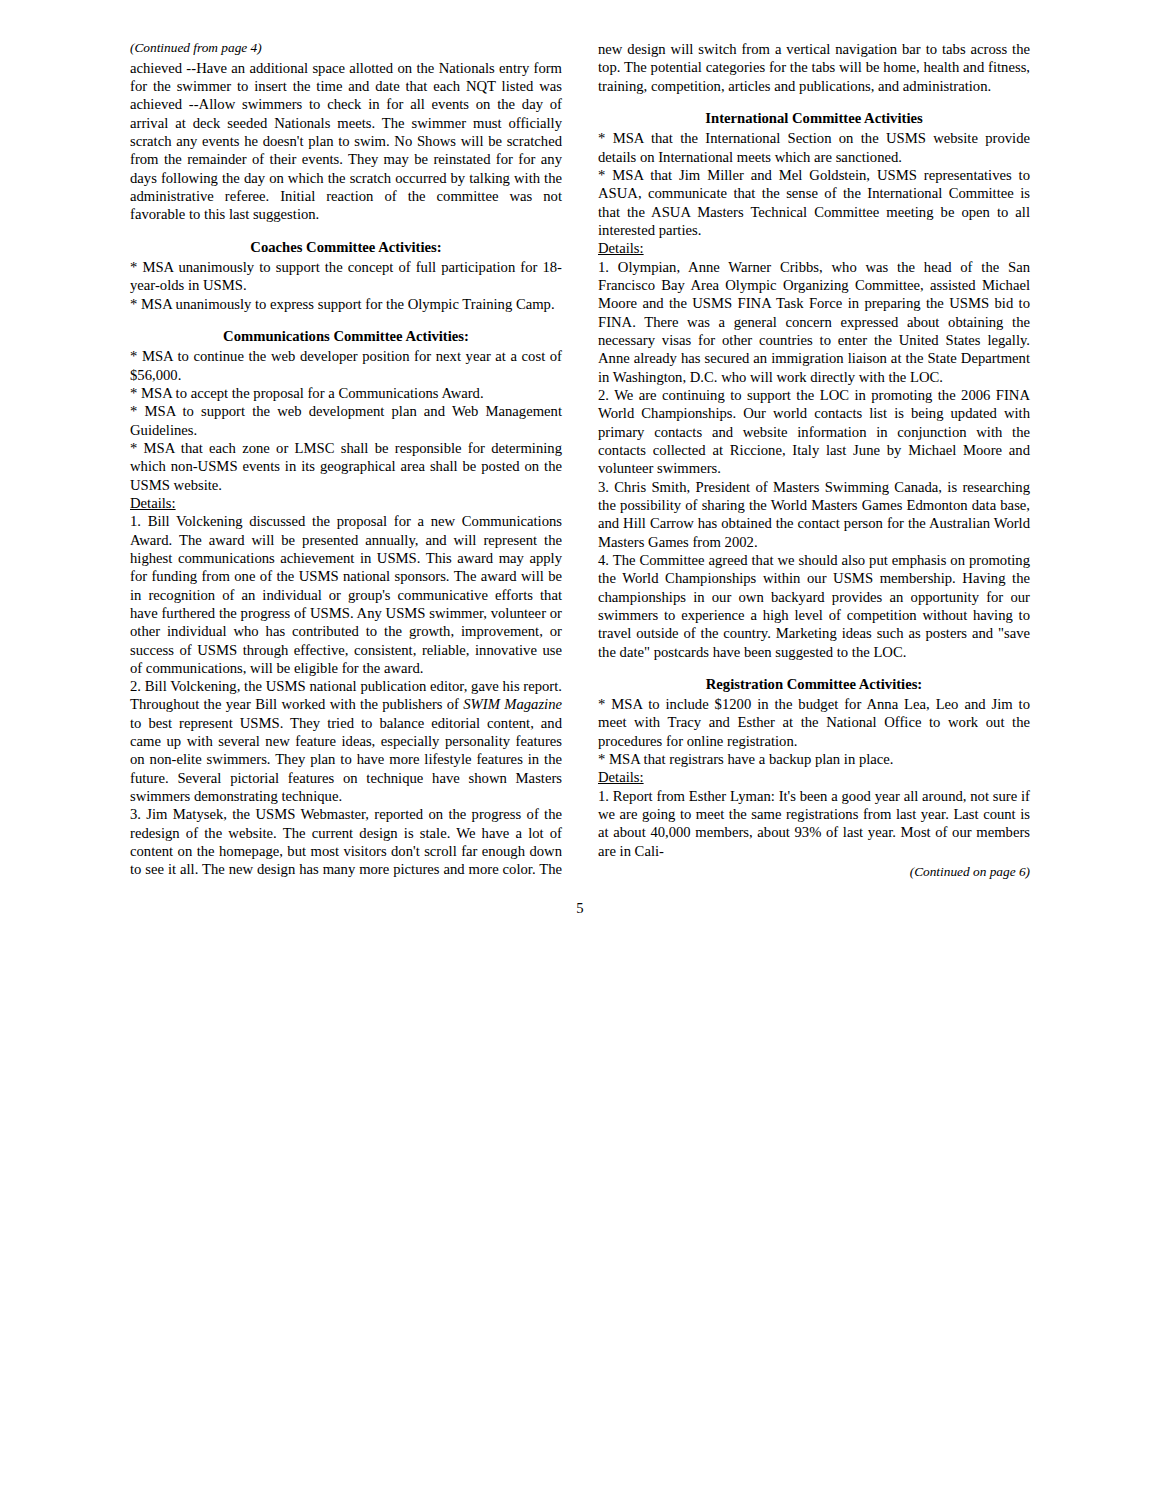(Continued from page 4)
achieved --Have an additional space allotted on the Nationals entry form for the swimmer to insert the time and date that each NQT listed was achieved --Allow swimmers to check in for all events on the day of arrival at deck seeded Nationals meets. The swimmer must officially scratch any events he doesn't plan to swim. No Shows will be scratched from the remainder of their events. They may be reinstated for for any days following the day on which the scratch occurred by talking with the administrative referee. Initial reaction of the committee was not favorable to this last suggestion.
Coaches Committee Activities:
* MSA unanimously to support the concept of full participation for 18-year-olds in USMS.
* MSA unanimously to express support for the Olympic Training Camp.
Communications Committee Activities:
* MSA to continue the web developer position for next year at a cost of $56,000.
* MSA to accept the proposal for a Communications Award.
* MSA to support the web development plan and Web Management Guidelines.
* MSA that each zone or LMSC shall be responsible for determining which non-USMS events in its geographical area shall be posted on the USMS website.
Details:
1. Bill Volckening discussed the proposal for a new Communications Award. The award will be presented annually, and will represent the highest communications achievement in USMS. This award may apply for funding from one of the USMS national sponsors. The award will be in recognition of an individual or group's communicative efforts that have furthered the progress of USMS. Any USMS swimmer, volunteer or other individual who has contributed to the growth, improvement, or success of USMS through effective, consistent, reliable, innovative use of communications, will be eligible for the award.
2. Bill Volckening, the USMS national publication editor, gave his report. Throughout the year Bill worked with the publishers of SWIM Magazine to best represent USMS. They tried to balance editorial content, and came up with several new feature ideas, especially personality features on non-elite swimmers. They plan to have more lifestyle features in the future. Several pictorial features on technique have shown Masters swimmers demonstrating technique.
3. Jim Matysek, the USMS Webmaster, reported on the progress of the redesign of the website. The current design is stale. We have a lot of content on the homepage, but most visitors don't scroll far enough down to see it all. The new design has many more pictures and more color. The new design will switch from a vertical navigation bar to tabs across the top. The potential categories for the tabs will be home, health and fitness, training, competition, articles and publications, and administration.
International Committee Activities
* MSA that the International Section on the USMS website provide details on International meets which are sanctioned.
* MSA that Jim Miller and Mel Goldstein, USMS representatives to ASUA, communicate that the sense of the International Committee is that the ASUA Masters Technical Committee meeting be open to all interested parties.
Details:
1. Olympian, Anne Warner Cribbs, who was the head of the San Francisco Bay Area Olympic Organizing Committee, assisted Michael Moore and the USMS FINA Task Force in preparing the USMS bid to FINA. There was a general concern expressed about obtaining the necessary visas for other countries to enter the United States legally. Anne already has secured an immigration liaison at the State Department in Washington, D.C. who will work directly with the LOC.
2. We are continuing to support the LOC in promoting the 2006 FINA World Championships. Our world contacts list is being updated with primary contacts and website information in conjunction with the contacts collected at Riccione, Italy last June by Michael Moore and volunteer swimmers.
3. Chris Smith, President of Masters Swimming Canada, is researching the possibility of sharing the World Masters Games Edmonton data base, and Hill Carrow has obtained the contact person for the Australian World Masters Games from 2002.
4. The Committee agreed that we should also put emphasis on promoting the World Championships within our USMS membership. Having the championships in our own backyard provides an opportunity for our swimmers to experience a high level of competition without having to travel outside of the country. Marketing ideas such as posters and "save the date" postcards have been suggested to the LOC.
Registration Committee Activities:
* MSA to include $1200 in the budget for Anna Lea, Leo and Jim to meet with Tracy and Esther at the National Office to work out the procedures for online registration.
* MSA that registrars have a backup plan in place.
Details:
1. Report from Esther Lyman: It's been a good year all around, not sure if we are going to meet the same registrations from last year. Last count is at about 40,000 members, about 93% of last year. Most of our members are in Cali-
(Continued on page 6)
5